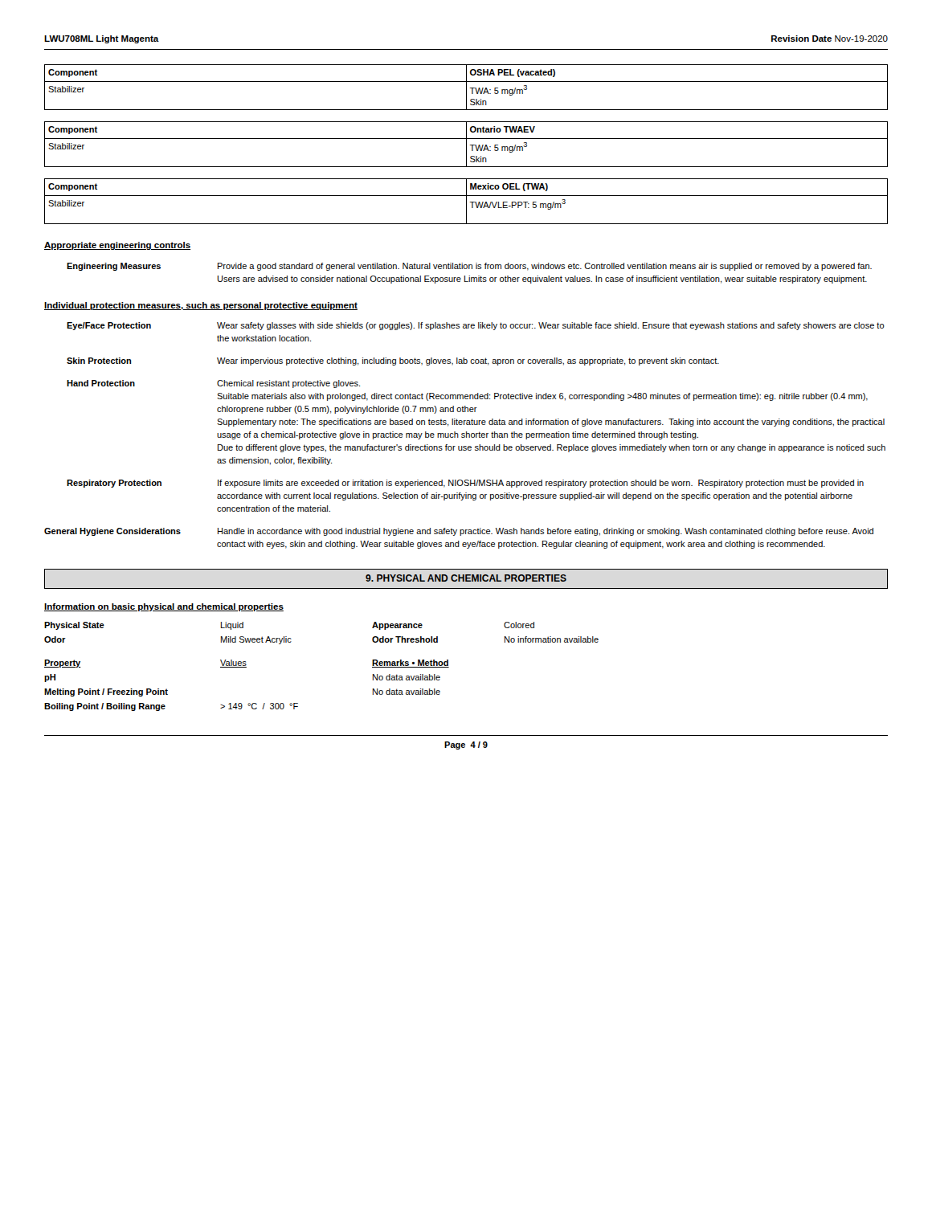LWU708ML Light Magenta
Revision Date Nov-19-2020
| Component | OSHA PEL (vacated) |
| --- | --- |
| Stabilizer | TWA: 5 mg/m 3 Skin |
| Component | Ontario TWAEV |
| --- | --- |
| Stabilizer | TWA: 5 mg/m 3 Skin |
| Component | Mexico OEL (TWA) |
| --- | --- |
| Stabilizer | TWA/VLE-PPT: 5 mg/m 3 |
Appropriate engineering controls
Engineering Measures
Provide a good standard of general ventilation. Natural ventilation is from doors, windows etc. Controlled ventilation means air is supplied or removed by a powered fan. Users are advised to consider national Occupational Exposure Limits or other equivalent values. In case of insufficient ventilation, wear suitable respiratory equipment.
Individual protection measures, such as personal protective equipment
Eye/Face Protection
Wear safety glasses with side shields (or goggles). If splashes are likely to occur:. Wear suitable face shield. Ensure that eyewash stations and safety showers are close to the workstation location.
Skin Protection
Wear impervious protective clothing, including boots, gloves, lab coat, apron or coveralls, as appropriate, to prevent skin contact.
Hand Protection
Chemical resistant protective gloves.
Suitable materials also with prolonged, direct contact (Recommended: Protective index 6, corresponding >480 minutes of permeation time): eg. nitrile rubber (0.4 mm), chloroprene rubber (0.5 mm), polyvinylchloride (0.7 mm) and other
Supplementary note: The specifications are based on tests, literature data and information of glove manufacturers. Taking into account the varying conditions, the practical usage of a chemical-protective glove in practice may be much shorter than the permeation time determined through testing.
Due to different glove types, the manufacturer's directions for use should be observed. Replace gloves immediately when torn or any change in appearance is noticed such as dimension, color, flexibility.
Respiratory Protection
If exposure limits are exceeded or irritation is experienced, NIOSH/MSHA approved respiratory protection should be worn. Respiratory protection must be provided in accordance with current local regulations. Selection of air-purifying or positive-pressure supplied-air will depend on the specific operation and the potential airborne concentration of the material.
General Hygiene Considerations
Handle in accordance with good industrial hygiene and safety practice. Wash hands before eating, drinking or smoking. Wash contaminated clothing before reuse. Avoid contact with eyes, skin and clothing. Wear suitable gloves and eye/face protection. Regular cleaning of equipment, work area and clothing is recommended.
9. PHYSICAL AND CHEMICAL PROPERTIES
Information on basic physical and chemical properties
| Physical State | Liquid | Appearance | Colored |
| Odor | Mild Sweet Acrylic | Odor Threshold | No information available |
| Property | Values | Remarks • Method | |
| pH | | No data available | |
| Melting Point / Freezing Point | | No data available | |
| Boiling Point / Boiling Range | > 149 °C / 300 °F | | |
Page 4 / 9